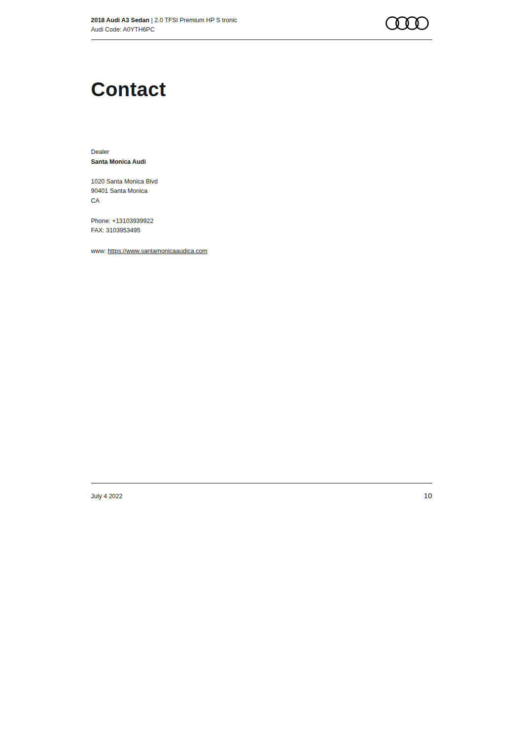2018 Audi A3 Sedan | 2.0 TFSI Premium HP S tronic
Audi Code: A0YTH6PC
Contact
Dealer
Santa Monica Audi
1020 Santa Monica Blvd
90401 Santa Monica
CA
Phone: +13103939922
FAX: 3103953495
www: https://www.santamonicaaudica.com
July 4 2022 10